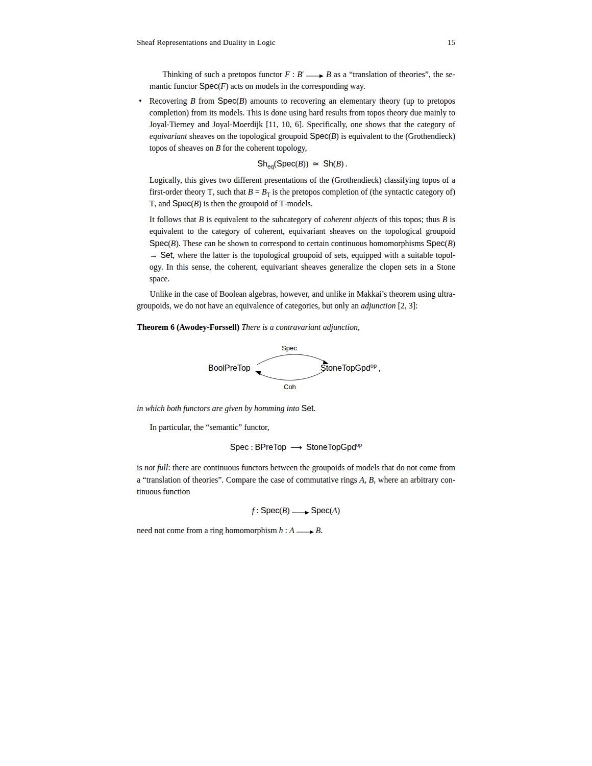Sheaf Representations and Duality in Logic 15
Thinking of such a pretopos functor F : B′ B as a “translation of theories”, the semantic functor Spec(F) acts on models in the corresponding way.
Recovering B from Spec(B) amounts to recovering an elementary theory (up to pretopos completion) from its models. This is done using hard results from topos theory due mainly to Joyal-Tierney and Joyal-Moerdijk [11, 10, 6]. Specifically, one shows that the category of equivariant sheaves on the topological groupoid Spec(B) is equivalent to the (Grothendieck) topos of sheaves on B for the coherent topology,
Sheq(Spec(B)) ≃ Sh(B) .
Logically, this gives two different presentations of the (Grothendieck) classifying topos of a first-order theory T, such that B = BT is the pretopos completion of (the syntactic category of) T, and Spec(B) is then the groupoid of T-models.
It follows that B is equivalent to the subcategory of coherent objects of this topos; thus B is equivalent to the category of coherent, equivariant sheaves on the topological groupoid Spec(B). These can be shown to correspond to certain continuous homomorphisms Spec(B) → Set, where the latter is the topological groupoid of sets, equipped with a suitable topology. In this sense, the coherent, equivariant sheaves generalize the clopen sets in a Stone space.
Unlike in the case of Boolean algebras, however, and unlike in Makkai’s theorem using ultragroupoids, we do not have an equivalence of categories, but only an adjunction [2, 3]:
Theorem 6 (Awodey-Forssell) There is a contravariant adjunction,
BoolPreTop StoneTopGpdop , Spec Coh
in which both functors are given by homming into Set.
In particular, the “semantic” functor,
Spec : BPreTop ⟶ StoneTopGpdop
is not full: there are continuous functors between the groupoids of models that do not come from a “translation of theories”. Compare the case of commutative rings A, B, where an arbitrary continuous function
f : Spec(B) Spec(A)
need not come from a ring homomorphism h : A B.